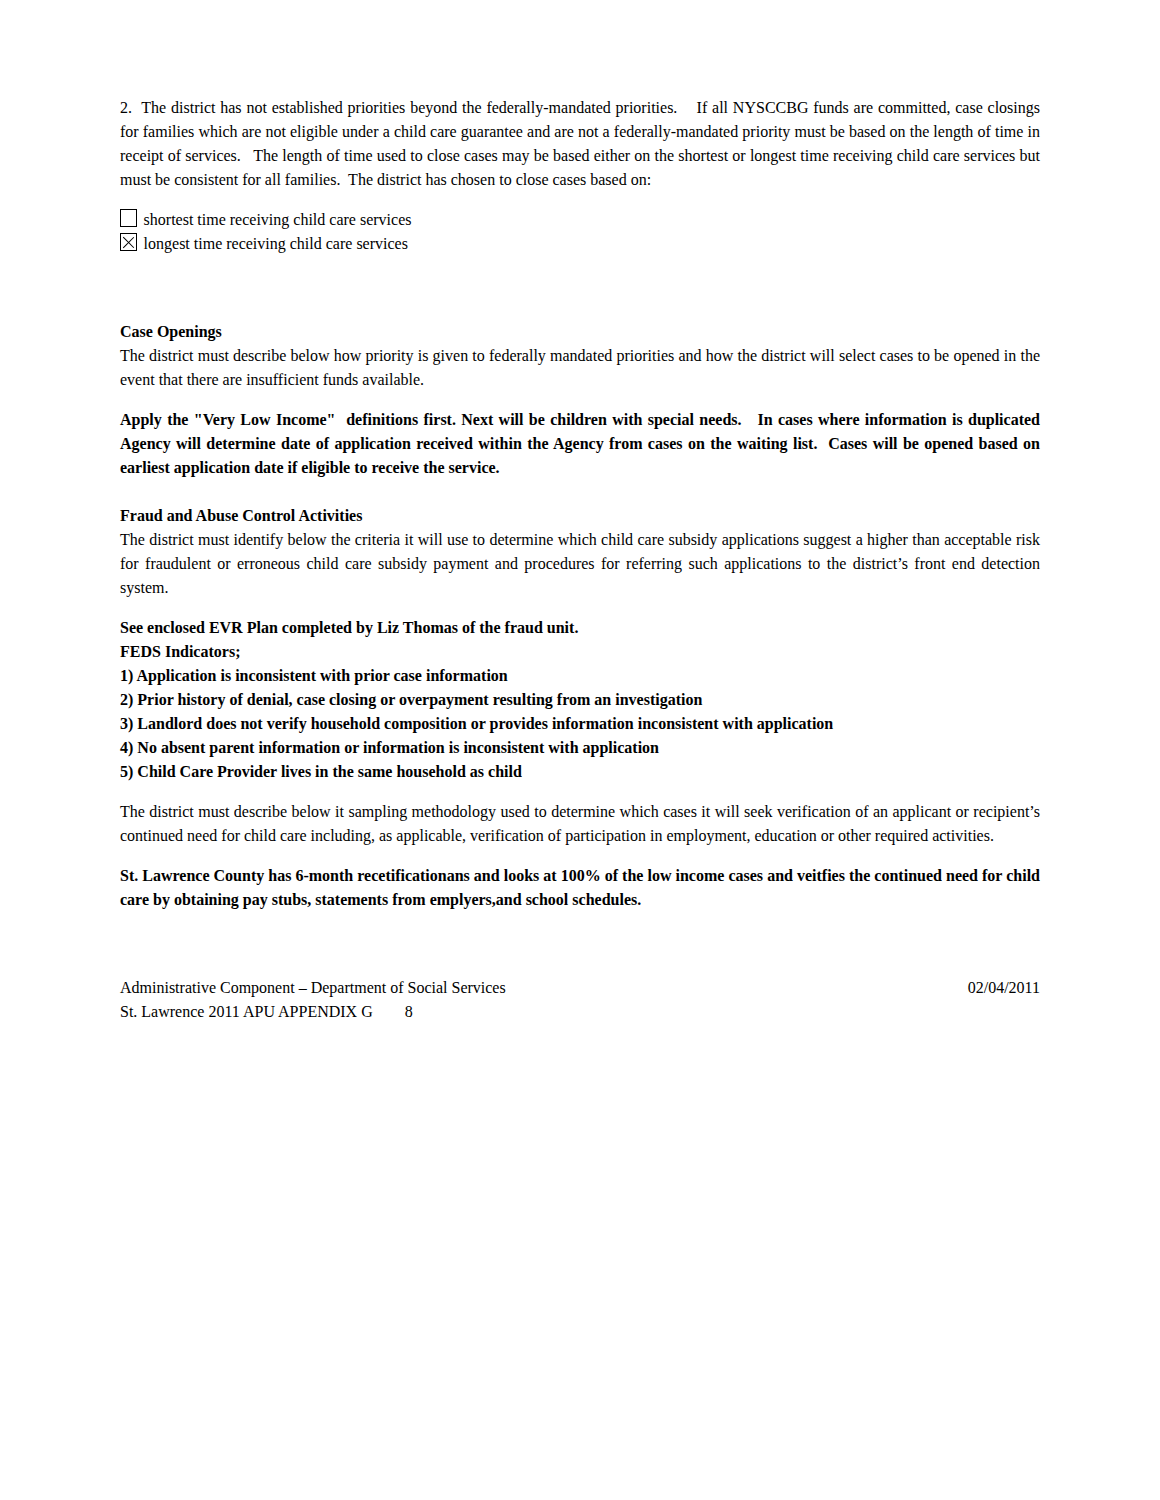2. The district has not established priorities beyond the federally-mandated priorities. If all NYSCCBG funds are committed, case closings for families which are not eligible under a child care guarantee and are not a federally-mandated priority must be based on the length of time in receipt of services. The length of time used to close cases may be based either on the shortest or longest time receiving child care services but must be consistent for all families. The district has chosen to close cases based on:
shortest time receiving child care services
longest time receiving child care services
Case Openings
The district must describe below how priority is given to federally mandated priorities and how the district will select cases to be opened in the event that there are insufficient funds available.
Apply the "Very Low Income" definitions first. Next will be children with special needs. In cases where information is duplicated Agency will determine date of application received within the Agency from cases on the waiting list. Cases will be opened based on earliest application date if eligible to receive the service.
Fraud and Abuse Control Activities
The district must identify below the criteria it will use to determine which child care subsidy applications suggest a higher than acceptable risk for fraudulent or erroneous child care subsidy payment and procedures for referring such applications to the district’s front end detection system.
See enclosed EVR Plan completed by Liz Thomas of the fraud unit.
FEDS Indicators;
1) Application is inconsistent with prior case information
2) Prior history of denial, case closing or overpayment resulting from an investigation
3) Landlord does not verify household composition or provides information inconsistent with application
4) No absent parent information or information is inconsistent with application
5) Child Care Provider lives in the same household as child
The district must describe below it sampling methodology used to determine which cases it will seek verification of an applicant or recipient’s continued need for child care including, as applicable, verification of participation in employment, education or other required activities.
St. Lawrence County has 6-month recetificationans and looks at 100% of the low income cases and veitfies the continued need for child care by obtaining pay stubs, statements from emplyers,and school schedules.
Administrative Component – Department of Social Services 02/04/2011
St. Lawrence 2011 APU APPENDIX G 8